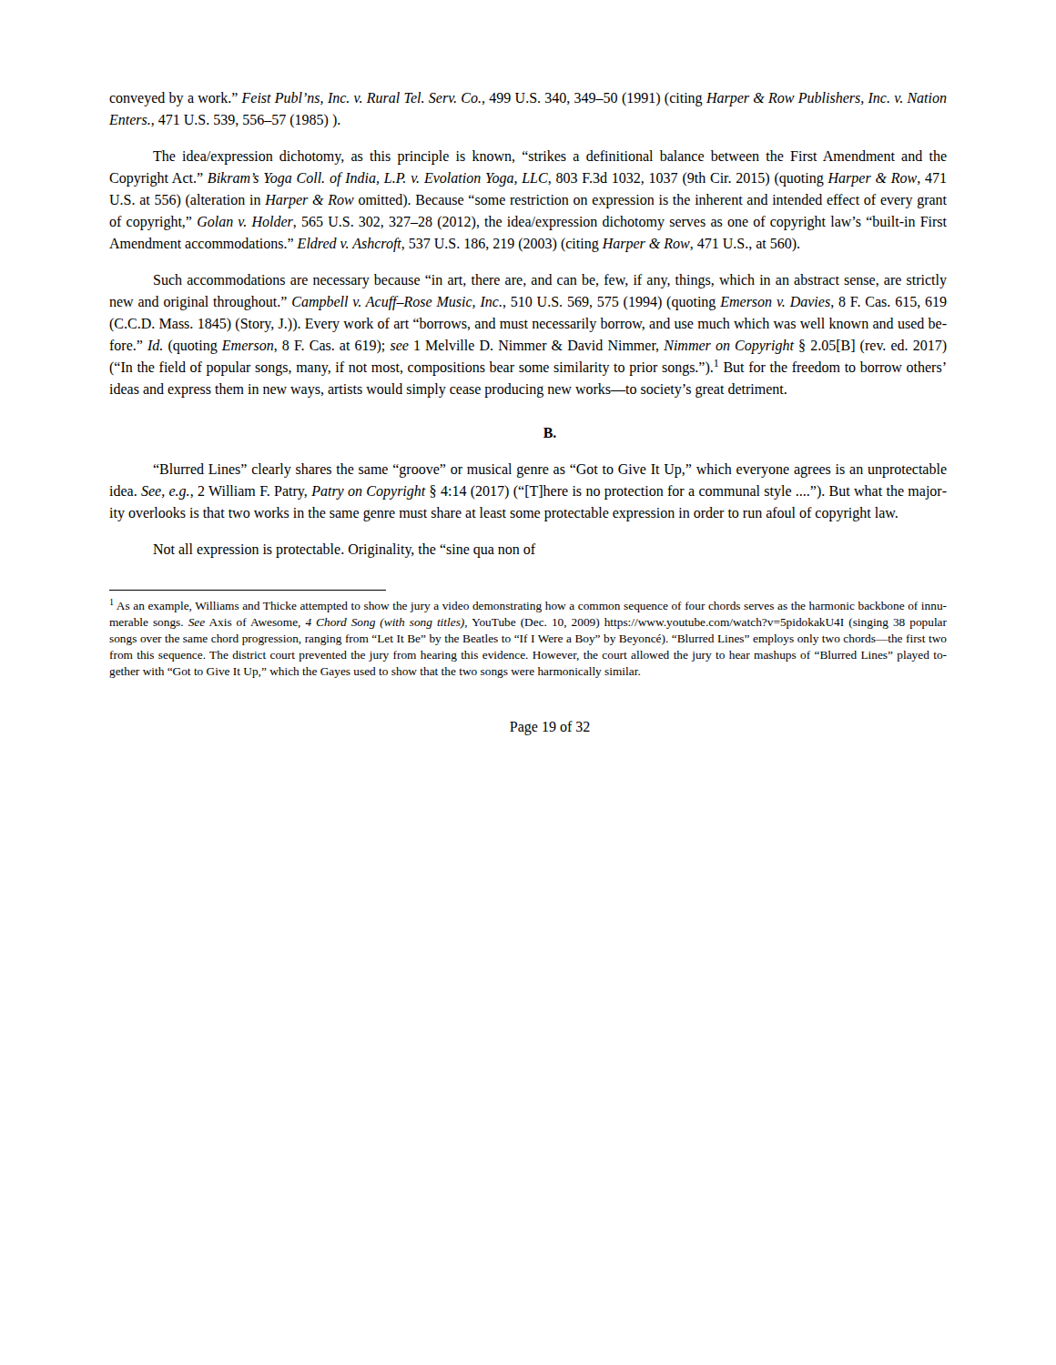conveyed by a work.” Feist Publ’ns, Inc. v. Rural Tel. Serv. Co., 499 U.S. 340, 349–50 (1991) (citing Harper & Row Publishers, Inc. v. Nation Enters., 471 U.S. 539, 556–57 (1985) ).
The idea/expression dichotomy, as this principle is known, “strikes a definitional balance between the First Amendment and the Copyright Act.” Bikram’s Yoga Coll. of India, L.P. v. Evolation Yoga, LLC, 803 F.3d 1032, 1037 (9th Cir. 2015) (quoting Harper & Row, 471 U.S. at 556) (alteration in Harper & Row omitted). Because “some restriction on expression is the inherent and intended effect of every grant of copyright,” Golan v. Holder, 565 U.S. 302, 327–28 (2012), the idea/expression dichotomy serves as one of copyright law’s “built-in First Amendment accommodations.” Eldred v. Ashcroft, 537 U.S. 186, 219 (2003) (citing Harper & Row, 471 U.S., at 560).
Such accommodations are necessary because “in art, there are, and can be, few, if any, things, which in an abstract sense, are strictly new and original throughout.” Campbell v. Acuff–Rose Music, Inc., 510 U.S. 569, 575 (1994) (quoting Emerson v. Davies, 8 F. Cas. 615, 619 (C.C.D. Mass. 1845) (Story, J.)). Every work of art “borrows, and must necessarily borrow, and use much which was well known and used before.” Id. (quoting Emerson, 8 F. Cas. at 619); see 1 Melville D. Nimmer & David Nimmer, Nimmer on Copyright § 2.05[B] (rev. ed. 2017) (“In the field of popular songs, many, if not most, compositions bear some similarity to prior songs.”).1 But for the freedom to borrow others’ ideas and express them in new ways, artists would simply cease producing new works—to society’s great detriment.
B.
“Blurred Lines” clearly shares the same “groove” or musical genre as “Got to Give It Up,” which everyone agrees is an unprotectable idea. See, e.g., 2 William F. Patry, Patry on Copyright § 4:14 (2017) (“[T]here is no protection for a communal style ....”). But what the majority overlooks is that two works in the same genre must share at least some protectable expression in order to run afoul of copyright law.
Not all expression is protectable. Originality, the “sine qua non of
1 As an example, Williams and Thicke attempted to show the jury a video demonstrating how a common sequence of four chords serves as the harmonic backbone of innumerable songs. See Axis of Awesome, 4 Chord Song (with song titles), YouTube (Dec. 10, 2009) https://www.youtube.com/watch?v=5pidokakU4I (singing 38 popular songs over the same chord progression, ranging from “Let It Be” by the Beatles to “If I Were a Boy” by Beyoncé). “Blurred Lines” employs only two chords—the first two from this sequence. The district court prevented the jury from hearing this evidence. However, the court allowed the jury to hear mashups of “Blurred Lines” played together with “Got to Give It Up,” which the Gayes used to show that the two songs were harmonically similar.
Page 19 of 32